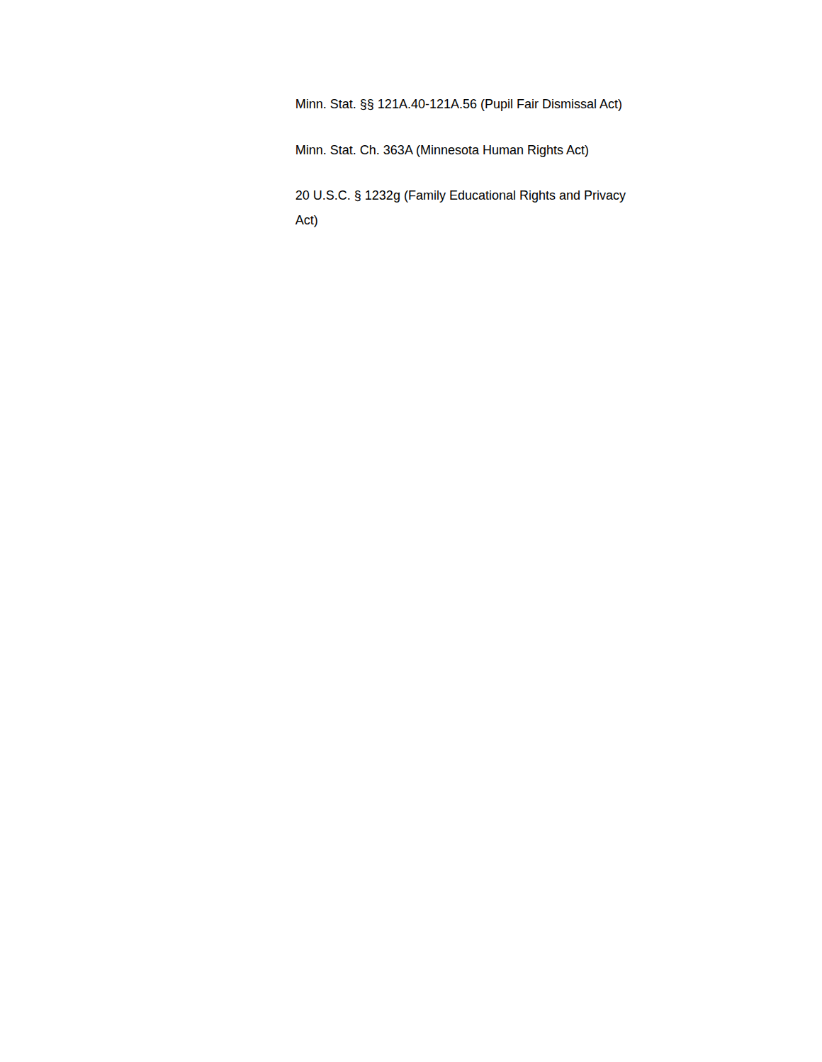Minn. Stat. §§ 121A.40-121A.56 (Pupil Fair Dismissal Act)
Minn. Stat. Ch. 363A (Minnesota Human Rights Act)
20 U.S.C. § 1232g (Family Educational Rights and Privacy Act)